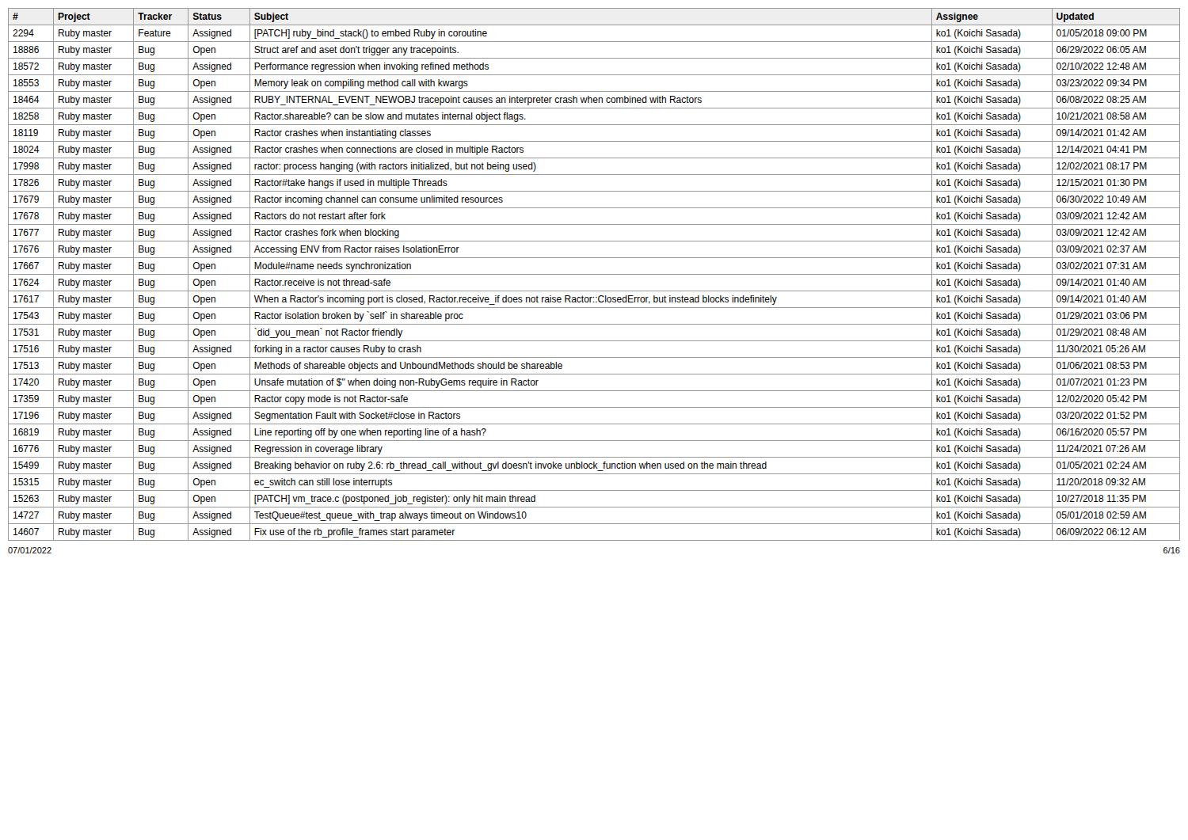| # | Project | Tracker | Status | Subject | Assignee | Updated |
| --- | --- | --- | --- | --- | --- | --- |
| 2294 | Ruby master | Feature | Assigned | [PATCH] ruby_bind_stack() to embed Ruby in coroutine | ko1 (Koichi Sasada) | 01/05/2018 09:00 PM |
| 18886 | Ruby master | Bug | Open | Struct aref and aset don't trigger any tracepoints. | ko1 (Koichi Sasada) | 06/29/2022 06:05 AM |
| 18572 | Ruby master | Bug | Assigned | Performance regression when invoking refined methods | ko1 (Koichi Sasada) | 02/10/2022 12:48 AM |
| 18553 | Ruby master | Bug | Open | Memory leak on compiling method call with kwargs | ko1 (Koichi Sasada) | 03/23/2022 09:34 PM |
| 18464 | Ruby master | Bug | Assigned | RUBY_INTERNAL_EVENT_NEWOBJ tracepoint causes an interpreter crash when combined with Ractors | ko1 (Koichi Sasada) | 06/08/2022 08:25 AM |
| 18258 | Ruby master | Bug | Open | Ractor.shareable? can be slow and mutates internal object flags. | ko1 (Koichi Sasada) | 10/21/2021 08:58 AM |
| 18119 | Ruby master | Bug | Open | Ractor crashes when instantiating classes | ko1 (Koichi Sasada) | 09/14/2021 01:42 AM |
| 18024 | Ruby master | Bug | Assigned | Ractor crashes when connections are closed in multiple Ractors | ko1 (Koichi Sasada) | 12/14/2021 04:41 PM |
| 17998 | Ruby master | Bug | Assigned | ractor: process hanging (with ractors initialized, but not being used) | ko1 (Koichi Sasada) | 12/02/2021 08:17 PM |
| 17826 | Ruby master | Bug | Assigned | Ractor#take hangs if used in multiple Threads | ko1 (Koichi Sasada) | 12/15/2021 01:30 PM |
| 17679 | Ruby master | Bug | Assigned | Ractor incoming channel can consume unlimited resources | ko1 (Koichi Sasada) | 06/30/2022 10:49 AM |
| 17678 | Ruby master | Bug | Assigned | Ractors do not restart after fork | ko1 (Koichi Sasada) | 03/09/2021 12:42 AM |
| 17677 | Ruby master | Bug | Assigned | Ractor crashes fork when blocking | ko1 (Koichi Sasada) | 03/09/2021 12:42 AM |
| 17676 | Ruby master | Bug | Assigned | Accessing ENV from Ractor raises IsolationError | ko1 (Koichi Sasada) | 03/09/2021 02:37 AM |
| 17667 | Ruby master | Bug | Open | Module#name needs synchronization | ko1 (Koichi Sasada) | 03/02/2021 07:31 AM |
| 17624 | Ruby master | Bug | Open | Ractor.receive is not thread-safe | ko1 (Koichi Sasada) | 09/14/2021 01:40 AM |
| 17617 | Ruby master | Bug | Open | When a Ractor's incoming port is closed, Ractor.receive_if does not raise Ractor::ClosedError, but instead blocks indefinitely | ko1 (Koichi Sasada) | 09/14/2021 01:40 AM |
| 17543 | Ruby master | Bug | Open | Ractor isolation broken by `self` in shareable proc | ko1 (Koichi Sasada) | 01/29/2021 03:06 PM |
| 17531 | Ruby master | Bug | Open | `did_you_mean` not Ractor friendly | ko1 (Koichi Sasada) | 01/29/2021 08:48 AM |
| 17516 | Ruby master | Bug | Assigned | forking in a ractor causes Ruby to crash | ko1 (Koichi Sasada) | 11/30/2021 05:26 AM |
| 17513 | Ruby master | Bug | Open | Methods of shareable objects and UnboundMethods should be shareable | ko1 (Koichi Sasada) | 01/06/2021 08:53 PM |
| 17420 | Ruby master | Bug | Open | Unsafe mutation of $" when doing non-RubyGems require in Ractor | ko1 (Koichi Sasada) | 01/07/2021 01:23 PM |
| 17359 | Ruby master | Bug | Open | Ractor copy mode is not Ractor-safe | ko1 (Koichi Sasada) | 12/02/2020 05:42 PM |
| 17196 | Ruby master | Bug | Assigned | Segmentation Fault with Socket#close in Ractors | ko1 (Koichi Sasada) | 03/20/2022 01:52 PM |
| 16819 | Ruby master | Bug | Assigned | Line reporting off by one when reporting line of a hash? | ko1 (Koichi Sasada) | 06/16/2020 05:57 PM |
| 16776 | Ruby master | Bug | Assigned | Regression in coverage library | ko1 (Koichi Sasada) | 11/24/2021 07:26 AM |
| 15499 | Ruby master | Bug | Assigned | Breaking behavior on ruby 2.6: rb_thread_call_without_gvl doesn't invoke unblock_function when used on the main thread | ko1 (Koichi Sasada) | 01/05/2021 02:24 AM |
| 15315 | Ruby master | Bug | Open | ec_switch can still lose interrupts | ko1 (Koichi Sasada) | 11/20/2018 09:32 AM |
| 15263 | Ruby master | Bug | Open | [PATCH] vm_trace.c (postponed_job_register): only hit main thread | ko1 (Koichi Sasada) | 10/27/2018 11:35 PM |
| 14727 | Ruby master | Bug | Assigned | TestQueue#test_queue_with_trap always timeout on Windows10 | ko1 (Koichi Sasada) | 05/01/2018 02:59 AM |
| 14607 | Ruby master | Bug | Assigned | Fix use of the rb_profile_frames start parameter | ko1 (Koichi Sasada) | 06/09/2022 06:12 AM |
07/01/2022 6/16